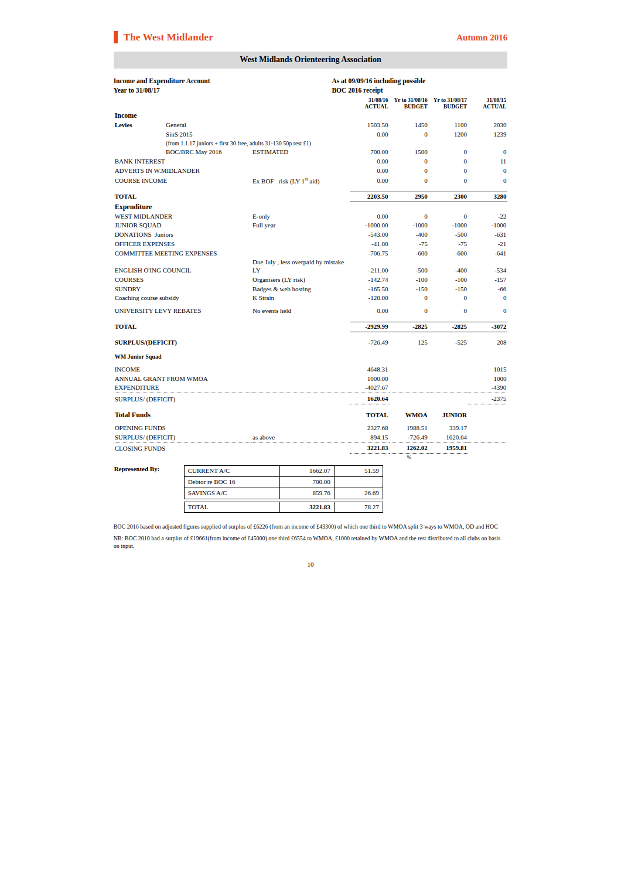The West Midlander
Autumn 2016
West Midlands Orienteering Association
Income and Expenditure Account
Year to 31/08/17
As at 09/09/16 including possible
BOC 2016 receipt
| | | | 31/08/16 ACTUAL | Yr to 31/08/16 BUDGET | Yr to 31/08/17 BUDGET | 31/08/15 ACTUAL |
| Income |
| Levies | General | | 1503.50 | 1450 | 1100 | 2030 |
| | SinS 2015 | | 0.00 | 0 | 1200 | 1239 |
| | (from 1.1.17 juniors + first 30 free, adults 31-130 50p rest £1) | | | | |
| | BOC/BRC May 2016 | ESTIMATED | 700.00 | 1500 | 0 | 0 |
| BANK INTEREST | | 0.00 | 0 | 0 | 11 |
| ADVERTS IN W.MIDLANDER | | 0.00 | 0 | 0 | 0 |
| COURSE INCOME | Ex BOF risk (LY 1 st aid) | 0.00 | 0 | 0 | 0 |
| TOTAL | 2203.50 | 2950 | 2300 | 3280 |
| Expenditure |
| WEST MIDLANDER | E-only | 0.00 | 0 | 0 | -22 |
| JUNIOR SQUAD | Full year | -1000.00 | -1000 | -1000 | -1000 |
| DONATIONS Juniors | | -543.00 | -400 | -500 | -631 |
| OFFICER EXPENSES | | -41.00 | -75 | -75 | -21 |
| COMMITTEE MEETING EXPENSES | | -706.75 | -600 | -600 | -641 |
| ENGLISH O'ING COUNCIL | Due July , less overpaid by mistake LY | -211.00 | -500 | -400 | -534 |
| COURSES | Organisers (LY risk) | -142.74 | -100 | -100 | -157 |
| SUNDRY | Badges & web hosting | -165.50 | -150 | -150 | -66 |
| Coaching course subsidy | K Strain | -120.00 | 0 | 0 | 0 |
| UNIVERSITY LEVY REBATES | No events held | 0.00 | 0 | 0 | 0 |
| TOTAL | -2929.99 | -2825 | -2825 | -3072 |
| SURPLUS/(DEFICIT) | -726.49 | 125 | -525 | 208 |
| WM Junior Squad | | | | |
| INCOME | 4648.31 | | | 1015 |
| ANNUAL GRANT FROM WMOA | 1000.00 | | | 1000 |
| EXPENDITURE | -4027.67 | | | -4390 |
| SURPLUS/ (DEFICIT) | 1620.64 | | | -2375 |
| Total Funds | TOTAL | WMOA | JUNIOR | |
| OPENING FUNDS | 2327.68 | 1988.51 | 339.17 | |
| SURPLUS/ (DEFICIT) | as above | 894.15 | -726.49 | 1620.64 | |
| CLOSING FUNDS | 3221.83 | 1262.02 | 1959.81 | |
| | % | | |
| Represented By: | / CURRENT A/C / 1662.07 / 51.59 / / Debtor re BOC 16 / 700.00 / / / SAVINGS A/C / 859.76 / 26.69 / / TOTAL / 3221.83 / 78.27 / |
BOC 2016 based on adjusted figures supplied of surplus of £6226 (from an income of £43300) of which one third to WMOA split 3 ways to WMOA, OD and HOC
NB: BOC 2010 had a surplus of £19661(from income of £45000) one third £6554 to WMOA, £1000 retained by WMOA and the rest distributed to all clubs on basis on input.
10